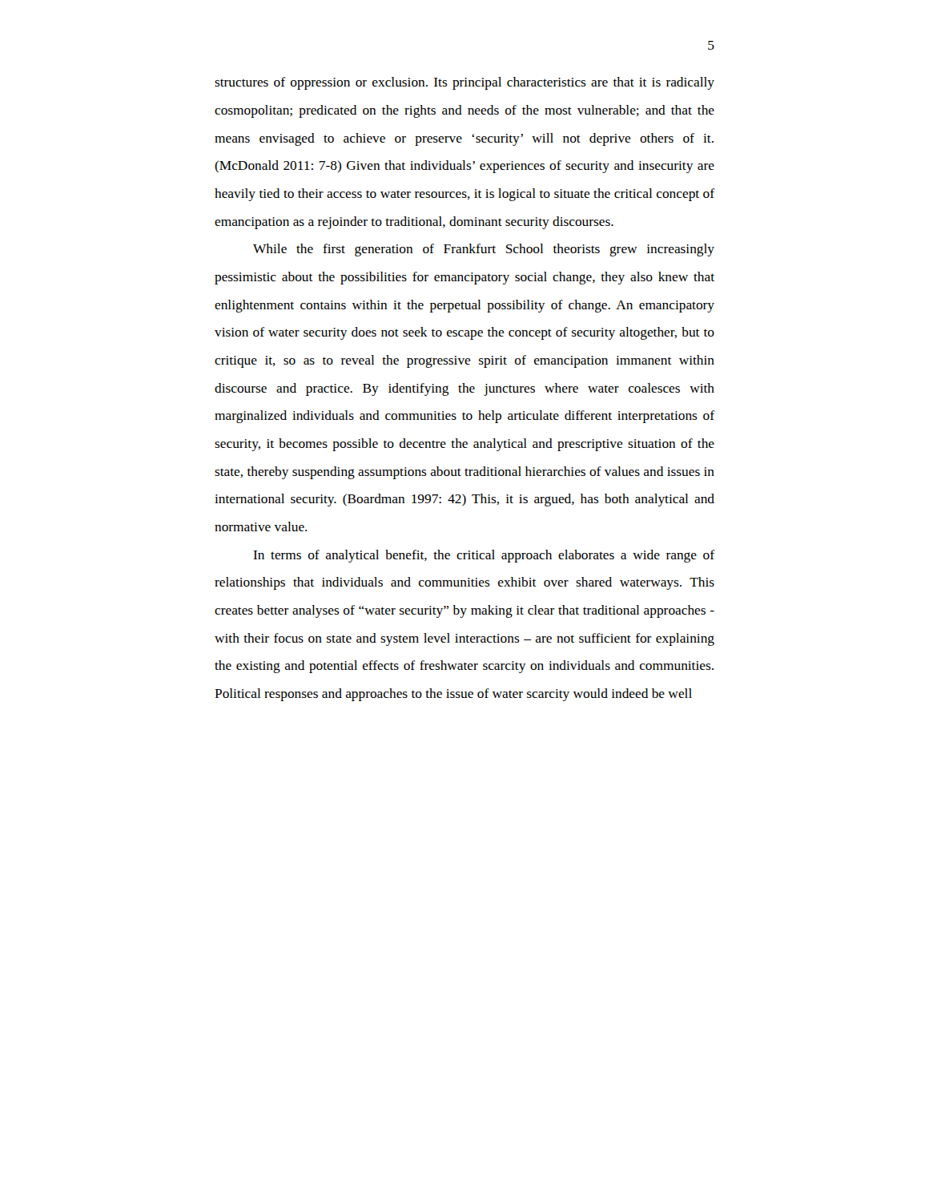5
structures of oppression or exclusion. Its principal characteristics are that it is radically cosmopolitan; predicated on the rights and needs of the most vulnerable; and that the means envisaged to achieve or preserve ‘security’ will not deprive others of it. (McDonald 2011: 7-8) Given that individuals’ experiences of security and insecurity are heavily tied to their access to water resources, it is logical to situate the critical concept of emancipation as a rejoinder to traditional, dominant security discourses.
While the first generation of Frankfurt School theorists grew increasingly pessimistic about the possibilities for emancipatory social change, they also knew that enlightenment contains within it the perpetual possibility of change. An emancipatory vision of water security does not seek to escape the concept of security altogether, but to critique it, so as to reveal the progressive spirit of emancipation immanent within discourse and practice. By identifying the junctures where water coalesces with marginalized individuals and communities to help articulate different interpretations of security, it becomes possible to decentre the analytical and prescriptive situation of the state, thereby suspending assumptions about traditional hierarchies of values and issues in international security. (Boardman 1997: 42) This, it is argued, has both analytical and normative value.
In terms of analytical benefit, the critical approach elaborates a wide range of relationships that individuals and communities exhibit over shared waterways. This creates better analyses of “water security” by making it clear that traditional approaches - with their focus on state and system level interactions – are not sufficient for explaining the existing and potential effects of freshwater scarcity on individuals and communities. Political responses and approaches to the issue of water scarcity would indeed be well